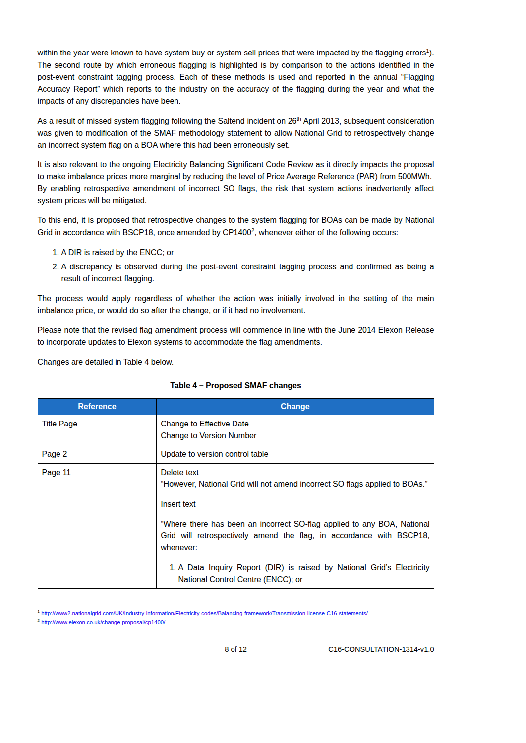within the year were known to have system buy or system sell prices that were impacted by the flagging errors1). The second route by which erroneous flagging is highlighted is by comparison to the actions identified in the post-event constraint tagging process. Each of these methods is used and reported in the annual “Flagging Accuracy Report” which reports to the industry on the accuracy of the flagging during the year and what the impacts of any discrepancies have been.
As a result of missed system flagging following the Saltend incident on 26th April 2013, subsequent consideration was given to modification of the SMAF methodology statement to allow National Grid to retrospectively change an incorrect system flag on a BOA where this had been erroneously set.
It is also relevant to the ongoing Electricity Balancing Significant Code Review as it directly impacts the proposal to make imbalance prices more marginal by reducing the level of Price Average Reference (PAR) from 500MWh. By enabling retrospective amendment of incorrect SO flags, the risk that system actions inadvertently affect system prices will be mitigated.
To this end, it is proposed that retrospective changes to the system flagging for BOAs can be made by National Grid in accordance with BSCP18, once amended by CP14002, whenever either of the following occurs:
A DIR is raised by the ENCC; or
A discrepancy is observed during the post-event constraint tagging process and confirmed as being a result of incorrect flagging.
The process would apply regardless of whether the action was initially involved in the setting of the main imbalance price, or would do so after the change, or if it had no involvement.
Please note that the revised flag amendment process will commence in line with the June 2014 Elexon Release to incorporate updates to Elexon systems to accommodate the flag amendments.
Changes are detailed in Table 4 below.
Table 4 – Proposed SMAF changes
| Reference | Change |
| --- | --- |
| Title Page | Change to Effective Date Change to Version Number |
| Page 2 | Update to version control table |
| Page 11 | Delete text “However, National Grid will not amend incorrect SO flags applied to BOAs.” Insert text “Where there has been an incorrect SO-flag applied to any BOA, National Grid will retrospectively amend the flag, in accordance with BSCP18, whenever: A Data Inquiry Report (DIR) is raised by National Grid’s Electricity National Control Centre (ENCC); or |
1 http://www2.nationalgrid.com/UK/Industry-information/Electricity-codes/Balancing-framework/Transmission-license-C16-statements/
2 http://www.elexon.co.uk/change-proposal/cp1400/
8 of 12 C16-CONSULTATION-1314-v1.0